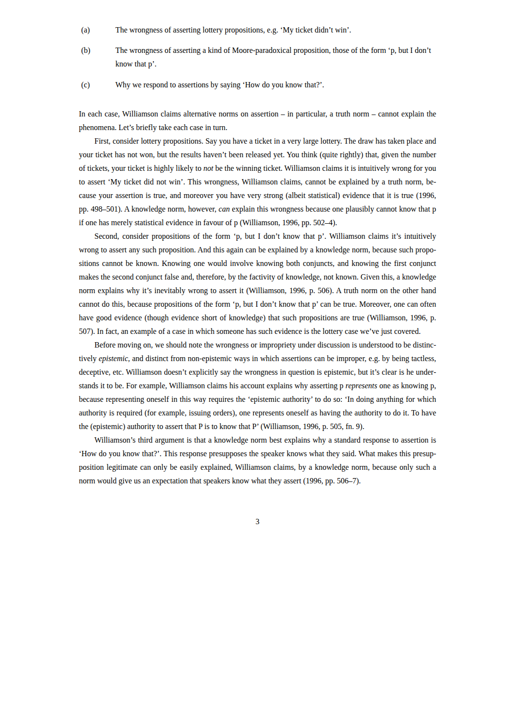(a) The wrongness of asserting lottery propositions, e.g. ‘My ticket didn’t win’.
(b) The wrongness of asserting a kind of Moore-paradoxical proposition, those of the form ‘p, but I don’t know that p’.
(c) Why we respond to assertions by saying ‘How do you know that?’.
In each case, Williamson claims alternative norms on assertion – in particular, a truth norm – cannot explain the phenomena. Let’s briefly take each case in turn.
First, consider lottery propositions. Say you have a ticket in a very large lottery. The draw has taken place and your ticket has not won, but the results haven’t been released yet. You think (quite rightly) that, given the number of tickets, your ticket is highly likely to not be the winning ticket. Williamson claims it is intuitively wrong for you to assert ‘My ticket did not win’. This wrongness, Williamson claims, cannot be explained by a truth norm, because your assertion is true, and moreover you have very strong (albeit statistical) evidence that it is true (1996, pp. 498–501). A knowledge norm, however, can explain this wrongness because one plausibly cannot know that p if one has merely statistical evidence in favour of p (Williamson, 1996, pp. 502–4).
Second, consider propositions of the form ‘p, but I don’t know that p’. Williamson claims it’s intuitively wrong to assert any such proposition. And this again can be explained by a knowledge norm, because such propositions cannot be known. Knowing one would involve knowing both conjuncts, and knowing the first conjunct makes the second conjunct false and, therefore, by the factivity of knowledge, not known. Given this, a knowledge norm explains why it’s inevitably wrong to assert it (Williamson, 1996, p. 506). A truth norm on the other hand cannot do this, because propositions of the form ‘p, but I don’t know that p’ can be true. Moreover, one can often have good evidence (though evidence short of knowledge) that such propositions are true (Williamson, 1996, p. 507). In fact, an example of a case in which someone has such evidence is the lottery case we’ve just covered.
Before moving on, we should note the wrongness or impropriety under discussion is understood to be distinctively epistemic, and distinct from non-epistemic ways in which assertions can be improper, e.g. by being tactless, deceptive, etc. Williamson doesn’t explicitly say the wrongness in question is epistemic, but it’s clear is he understands it to be. For example, Williamson claims his account explains why asserting p represents one as knowing p, because representing oneself in this way requires the ‘epistemic authority’ to do so: ‘In doing anything for which authority is required (for example, issuing orders), one represents oneself as having the authority to do it. To have the (epistemic) authority to assert that P is to know that P’ (Williamson, 1996, p. 505, fn. 9).
Williamson’s third argument is that a knowledge norm best explains why a standard response to assertion is ‘How do you know that?’. This response presupposes the speaker knows what they said. What makes this presupposition legitimate can only be easily explained, Williamson claims, by a knowledge norm, because only such a norm would give us an expectation that speakers know what they assert (1996, pp. 506–7).
3